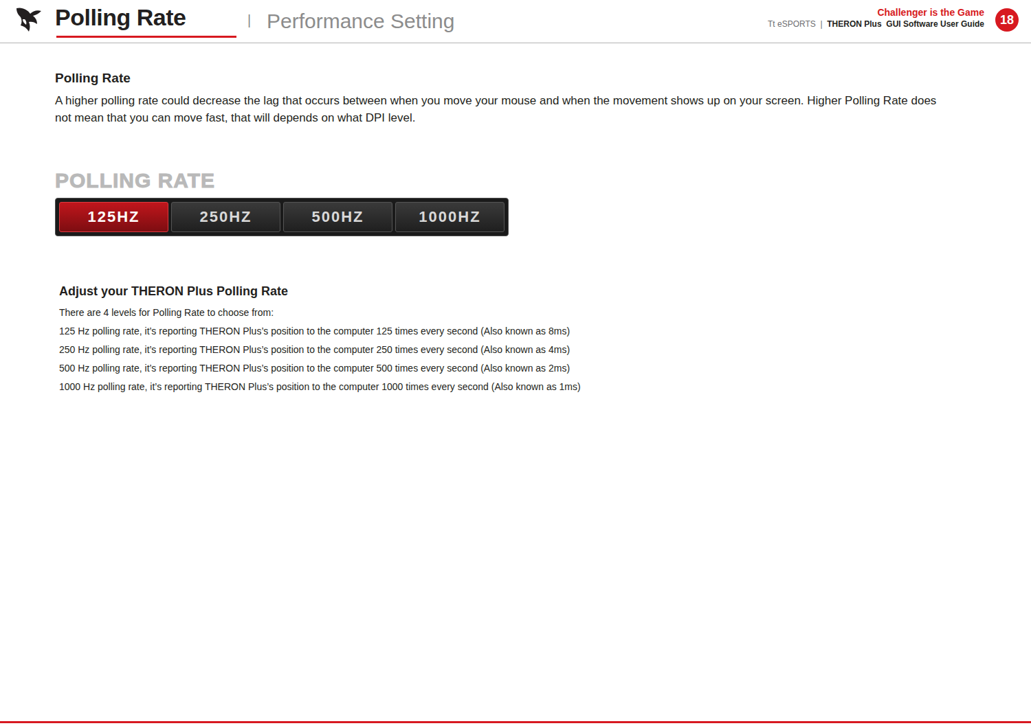Polling Rate
|
Performance Setting
Challenger is the Game
Tt eSPORTS | THERON Plus GUI Software User Guide
18
Polling Rate
A higher polling rate could decrease the lag that occurs between when you move your mouse and when the movement shows up on your screen. Higher Polling Rate does not mean that you can move fast, that will depends on what DPI level.
POLLING RATE
125HZ
250HZ
500HZ
1000HZ
Adjust your THERON Plus Polling Rate
There are 4 levels for Polling Rate to choose from:
125 Hz polling rate, it’s reporting THERON Plus’s position to the computer 125 times every second (Also known as 8ms)
250 Hz polling rate, it’s reporting THERON Plus’s position to the computer 250 times every second (Also known as 4ms)
500 Hz polling rate, it’s reporting THERON Plus’s position to the computer 500 times every second (Also known as 2ms)
1000 Hz polling rate, it’s reporting THERON Plus’s position to the computer 1000 times every second (Also known as 1ms)